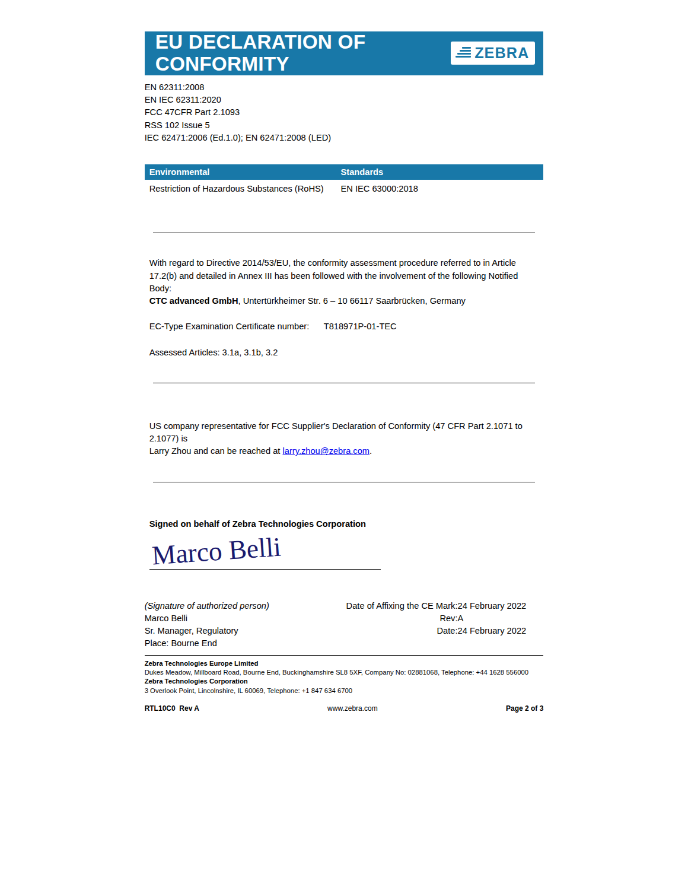EU DECLARATION OF CONFORMITY
ZEBRA
EN 62311:2008
EN IEC 62311:2020
FCC 47CFR Part 2.1093
RSS 102 Issue 5
IEC 62471:2006 (Ed.1.0); EN 62471:2008 (LED)
| Environmental | Standards |
| --- | --- |
| Restriction of Hazardous Substances (RoHS) | EN IEC 63000:2018 |
With regard to Directive 2014/53/EU, the conformity assessment procedure referred to in Article 17.2(b) and detailed in Annex III has been followed with the involvement of the following Notified Body:
CTC advanced GmbH, Untertürkheimer Str. 6 – 10 66117 Saarbrücken, Germany
EC-Type Examination Certificate number: T818971P-01-TEC
Assessed Articles: 3.1a, 3.1b, 3.2
US company representative for FCC Supplier's Declaration of Conformity (47 CFR Part 2.1071 to 2.1077) is
Larry Zhou and can be reached at larry.zhou@zebra.com.
Signed on behalf of Zebra Technologies Corporation
Marco Belli
| (Signature of authorized person) | Date of Affixing the CE Mark: | 24 February 2022 |
| Marco Belli | Rev: | A |
| Sr. Manager, Regulatory | Date: | 24 February 2022 |
| Place: Bourne End | | |
Zebra Technologies Europe Limited
Dukes Meadow, Millboard Road, Bourne End, Buckinghamshire SL8 5XF, Company No: 02881068, Telephone: +44 1628 556000
Zebra Technologies Corporation
3 Overlook Point, Lincolnshire, IL 60069, Telephone: +1 847 634 6700
RTL10C0 Rev A
www.zebra.com
Page 2 of 3